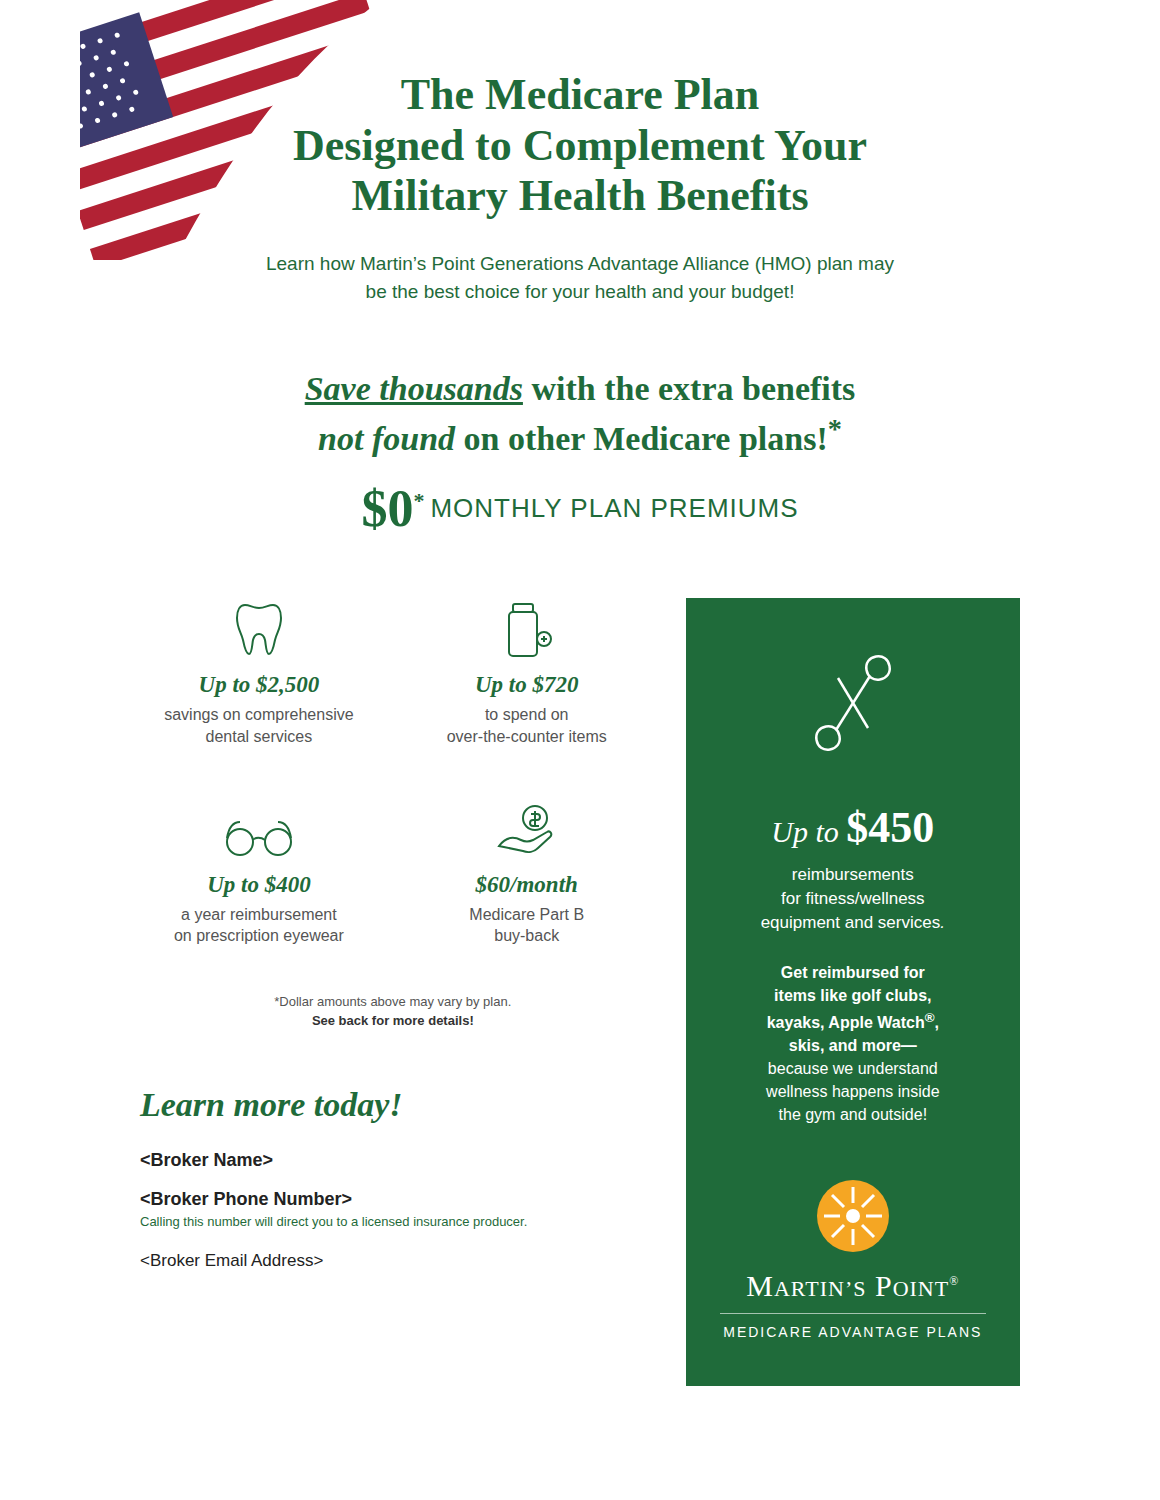The Medicare Plan
Designed to Complement Your
Military Health Benefits
Learn how Martin’s Point Generations Advantage Alliance (HMO) plan may be the best choice for your health and your budget!
Save thousands with the extra benefits
not found on other Medicare plans!*
$0*MONTHLY PLAN PREMIUMS
Up to $2,500
savings on comprehensive
dental services
Up to $720
to spend on
over-the-counter items
Up to $400
a year reimbursement
on prescription eyewear
$60/month
Medicare Part B
buy-back
*Dollar amounts above may vary by plan.
See back for more details!
Learn more today!
<Broker Name>
<Broker Phone Number>
Calling this number will direct you to a licensed insurance producer.
<Broker Email Address>
Up to $450
reimbursements
for fitness/wellness
equipment and services.
Get reimbursed for
items like golf clubs,
kayaks, Apple Watch®,
skis, and more—
because we understand
wellness happens inside
the gym and outside!
MARTIN’S POINT®
Medicare Advantage Plans